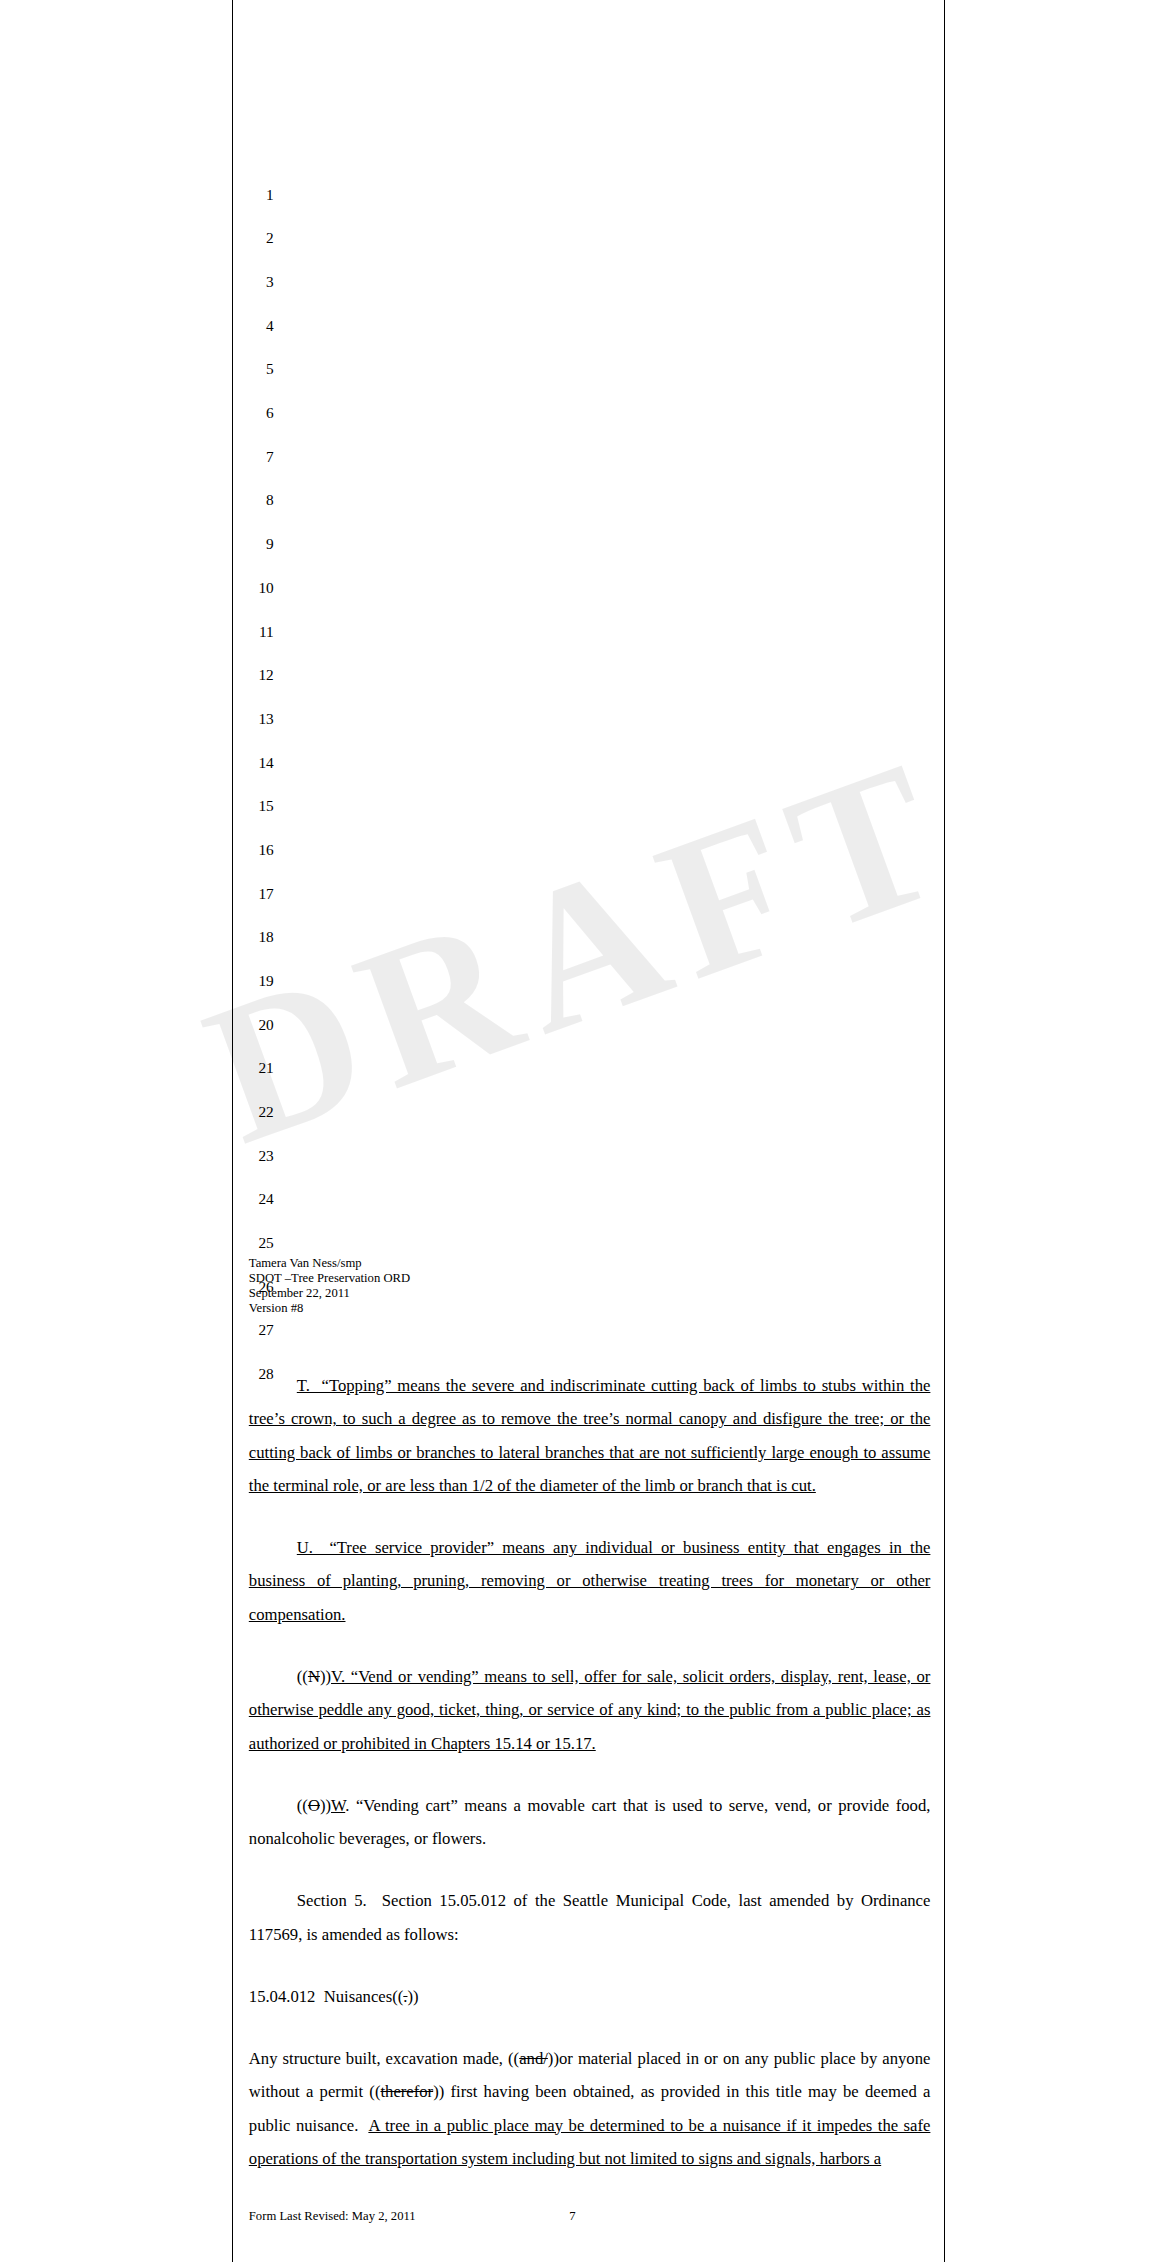DRAFT
1
2
3
4
5
6
7
8
9
10
11
12
13
14
15
16
17
18
19
20
21
22
23
24
25
26
27
28
Tamera Van Ness/smp
SDOT –Tree Preservation ORD
September 22, 2011
Version #8
T. “Topping” means the severe and indiscriminate cutting back of limbs to stubs within the tree’s crown, to such a degree as to remove the tree’s normal canopy and disfigure the tree; or the cutting back of limbs or branches to lateral branches that are not sufficiently large enough to assume the terminal role, or are less than 1/2 of the diameter of the limb or branch that is cut.
U. “Tree service provider” means any individual or business entity that engages in the business of planting, pruning, removing or otherwise treating trees for monetary or other compensation.
((N))V. “Vend or vending” means to sell, offer for sale, solicit orders, display, rent, lease, or otherwise peddle any good, ticket, thing, or service of any kind; to the public from a public place; as authorized or prohibited in Chapters 15.14 or 15.17.
((O))W. “Vending cart” means a movable cart that is used to serve, vend, or provide food, nonalcoholic beverages, or flowers.
Section 5. Section 15.05.012 of the Seattle Municipal Code, last amended by Ordinance 117569, is amended as follows:
15.04.012 Nuisances((.))
Any structure built, excavation made, ((and/))or material placed in or on any public place by anyone without a permit ((therefor)) first having been obtained, as provided in this title may be deemed a public nuisance. A tree in a public place may be determined to be a nuisance if it impedes the safe operations of the transportation system including but not limited to signs and signals, harbors a
Form Last Revised: May 2, 2011 7